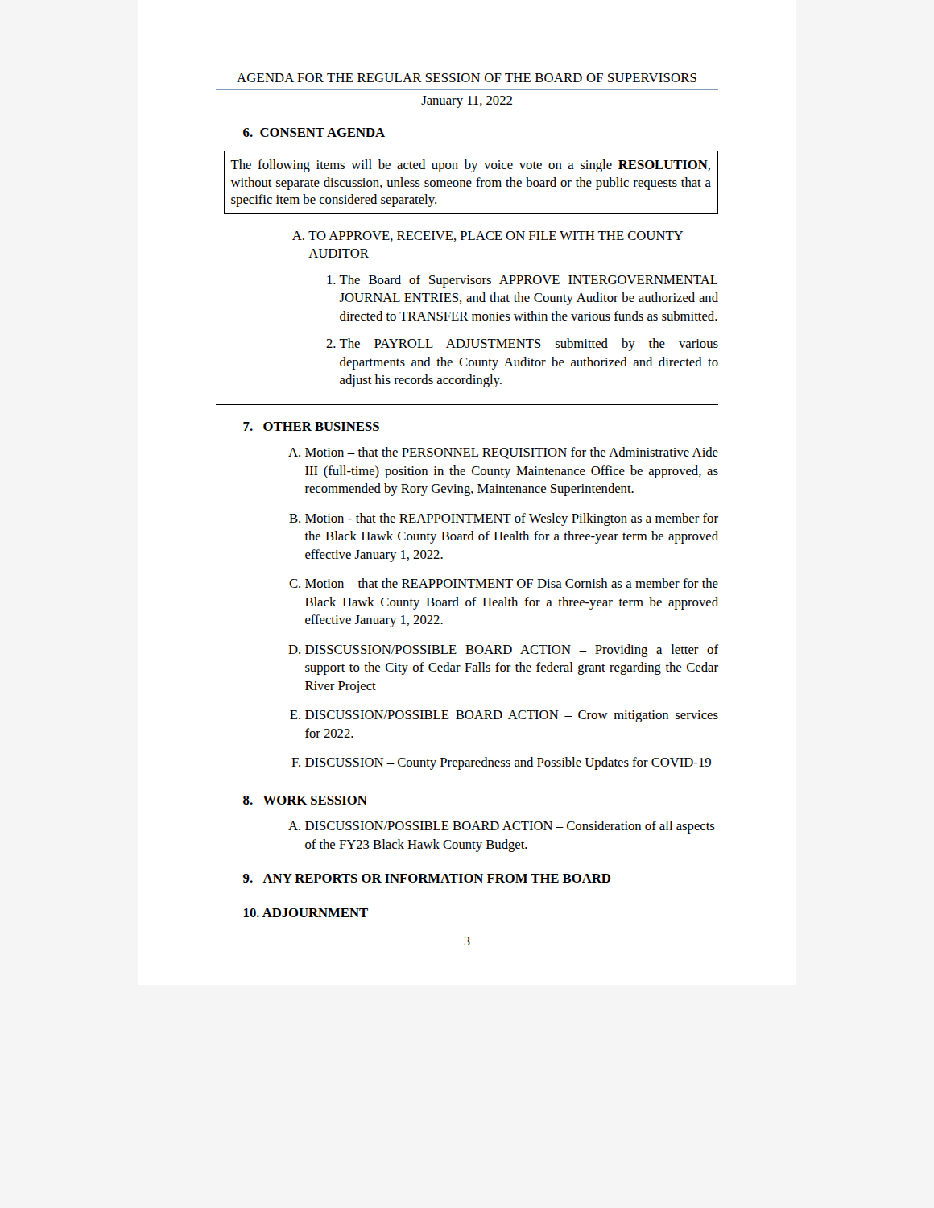AGENDA FOR THE REGULAR SESSION OF THE BOARD OF SUPERVISORS
January 11, 2022
6. CONSENT AGENDA
The following items will be acted upon by voice vote on a single RESOLUTION, without separate discussion, unless someone from the board or the public requests that a specific item be considered separately.
TO APPROVE, RECEIVE, PLACE ON FILE WITH THE COUNTY AUDITOR
The Board of Supervisors APPROVE INTERGOVERNMENTAL JOURNAL ENTRIES, and that the County Auditor be authorized and directed to TRANSFER monies within the various funds as submitted.
The PAYROLL ADJUSTMENTS submitted by the various departments and the County Auditor be authorized and directed to adjust his records accordingly.
7. OTHER BUSINESS
Motion – that the PERSONNEL REQUISITION for the Administrative Aide III (full-time) position in the County Maintenance Office be approved, as recommended by Rory Geving, Maintenance Superintendent.
Motion - that the REAPPOINTMENT of Wesley Pilkington as a member for the Black Hawk County Board of Health for a three-year term be approved effective January 1, 2022.
Motion – that the REAPPOINTMENT OF Disa Cornish as a member for the Black Hawk County Board of Health for a three-year term be approved effective January 1, 2022.
DISSCUSSION/POSSIBLE BOARD ACTION – Providing a letter of support to the City of Cedar Falls for the federal grant regarding the Cedar River Project
DISCUSSION/POSSIBLE BOARD ACTION – Crow mitigation services for 2022.
DISCUSSION – County Preparedness and Possible Updates for COVID-19
8. WORK SESSION
DISCUSSION/POSSIBLE BOARD ACTION – Consideration of all aspects of the FY23 Black Hawk County Budget.
9. ANY REPORTS OR INFORMATION FROM THE BOARD
10. ADJOURNMENT
3